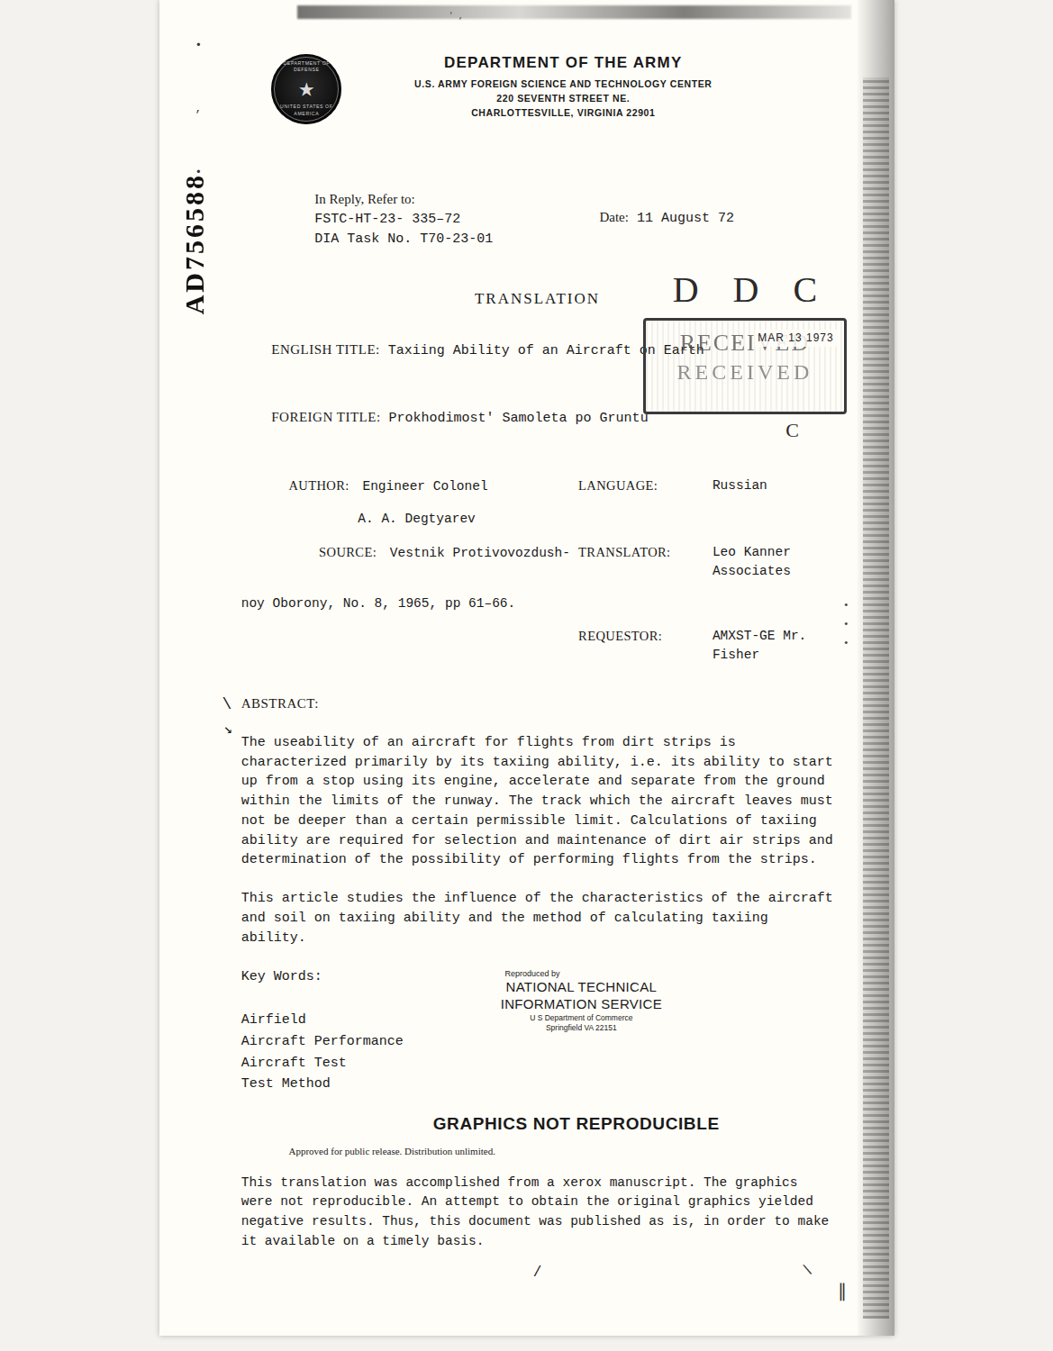' ,
• , •
AD756588
DEPARTMENT OF DEFENSE
★
UNITED STATES OF AMERICA
DEPARTMENT OF THE ARMY
U.S. ARMY FOREIGN SCIENCE AND TECHNOLOGY CENTER
220 SEVENTH STREET NE.
CHARLOTTESVILLE, VIRGINIA 22901
In Reply, Refer to:
FSTC-HT-23- 335–72
DIA Task No. T70-23-01
Date: 11 August 72
TRANSLATION
ENGLISH TITLE: Taxiing Ability of an Aircraft on Earth
FOREIGN TITLE: Prokhodimost' Samoleta po Gruntu
D D C
RECEIVED
RECEIVED
MAR 13 1973
C
| AUTHOR: Engineer Colonel | LANGUAGE: | Russian |
| A. A. Degtyarev | | |
| SOURCE: Vestnik Protivovozdush- | TRANSLATOR: | Leo Kanner Associates |
| noy Oborony, No. 8, 1965, pp 61–66. | | |
| | REQUESTOR: | AMXST-GE Mr. Fisher |
ABSTRACT:
↘
The useability of an aircraft for flights from dirt strips is characterized primarily by its taxiing ability, i.e. its ability to start up from a stop using its engine, accelerate and separate from the ground within the limits of the runway. The track which the aircraft leaves must not be deeper than a certain permissible limit. Calculations of taxiing ability are required for selection and maintenance of dirt air strips and determination of the possibility of performing flights from the strips.
This article studies the influence of the characteristics of the aircraft and soil on taxiing ability and the method of calculating taxiing ability.
Key Words:
Airfield
Aircraft Performance
Aircraft Test
Test Method
Reproduced by
NATIONAL TECHNICAL
INFORMATION SERVICE
U S Department of Commerce
Springfield VA 22151
GRAPHICS NOT REPRODUCIBLE
Approved for public release. Distribution unlimited.
This translation was accomplished from a xerox manuscript. The graphics were not reproducible. An attempt to obtain the original graphics yielded negative results. Thus, this document was published as is, in order to make it available on a timely basis.
/
•
•
•
\
∥